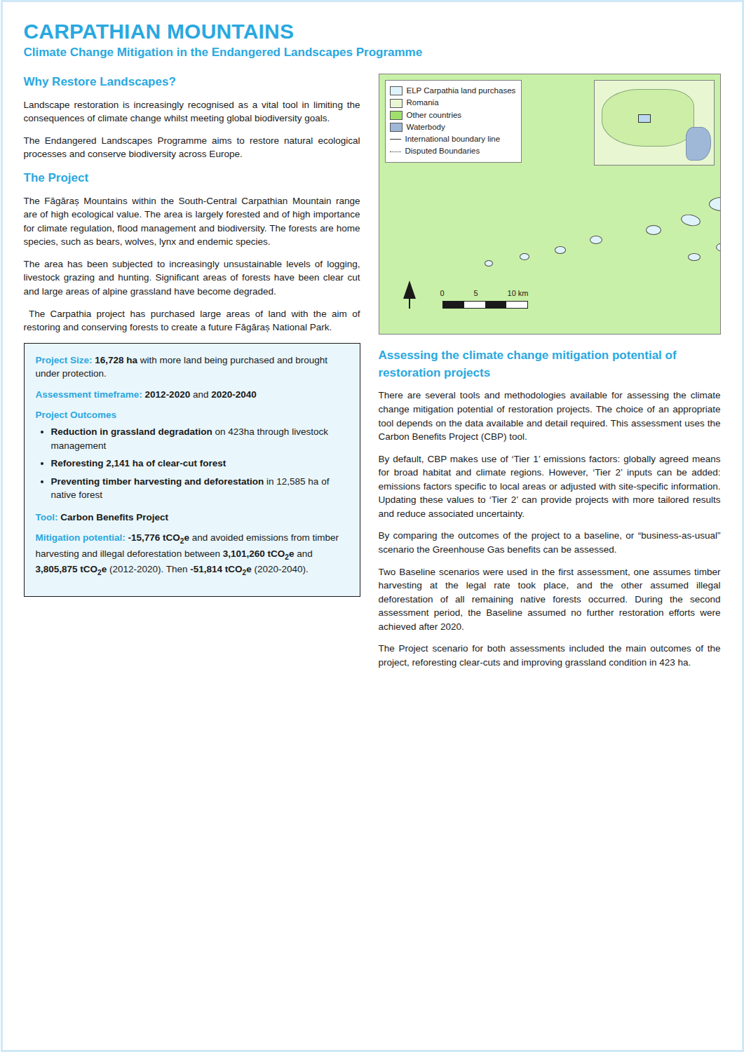CARPATHIAN MOUNTAINS
Climate Change Mitigation in the Endangered Landscapes Programme
Why Restore Landscapes?
Landscape restoration is increasingly recognised as a vital tool in limiting the consequences of climate change whilst meeting global biodiversity goals.
The Endangered Landscapes Programme aims to restore natural ecological processes and conserve biodiversity across Europe.
The Project
The Făgăraș Mountains within the South-Central Carpathian Mountain range are of high ecological value. The area is largely forested and of high importance for climate regulation, flood management and biodiversity. The forests are home species, such as bears, wolves, lynx and endemic species.
The area has been subjected to increasingly unsustainable levels of logging, livestock grazing and hunting. Significant areas of forests have been clear cut and large areas of alpine grassland have become degraded.
The Carpathia project has purchased large areas of land with the aim of restoring and conserving forests to create a future Făgăraș National Park.
Project Size: 16,728 ha with more land being purchased and brought under protection.
Assessment timeframe: 2012-2020 and 2020-2040
Project Outcomes
Reduction in grassland degradation on 423ha through livestock management
Reforesting 2,141 ha of clear-cut forest
Preventing timber harvesting and deforestation in 12,585 ha of native forest
Tool: Carbon Benefits Project
Mitigation potential: -15,776 tCO2e and avoided emissions from timber harvesting and illegal deforestation between 3,101,260 tCO2e and 3,805,875 tCO2e (2012-2020). Then -51,814 tCO2e (2020-2040).
ELP Carpathia land purchases
Romania
Other countries
Waterbody
International boundary line
Disputed Boundaries
0510 km
Assessing the climate change mitigation potential of restoration projects
There are several tools and methodologies available for assessing the climate change mitigation potential of restoration projects. The choice of an appropriate tool depends on the data available and detail required. This assessment uses the Carbon Benefits Project (CBP) tool.
By default, CBP makes use of ‘Tier 1’ emissions factors: globally agreed means for broad habitat and climate regions. However, ‘Tier 2’ inputs can be added: emissions factors specific to local areas or adjusted with site-specific information. Updating these values to ‘Tier 2’ can provide projects with more tailored results and reduce associated uncertainty.
By comparing the outcomes of the project to a baseline, or “business-as-usual” scenario the Greenhouse Gas benefits can be assessed.
Two Baseline scenarios were used in the first assessment, one assumes timber harvesting at the legal rate took place, and the other assumed illegal deforestation of all remaining native forests occurred. During the second assessment period, the Baseline assumed no further restoration efforts were achieved after 2020.
The Project scenario for both assessments included the main outcomes of the project, reforesting clear-cuts and improving grassland condition in 423 ha.